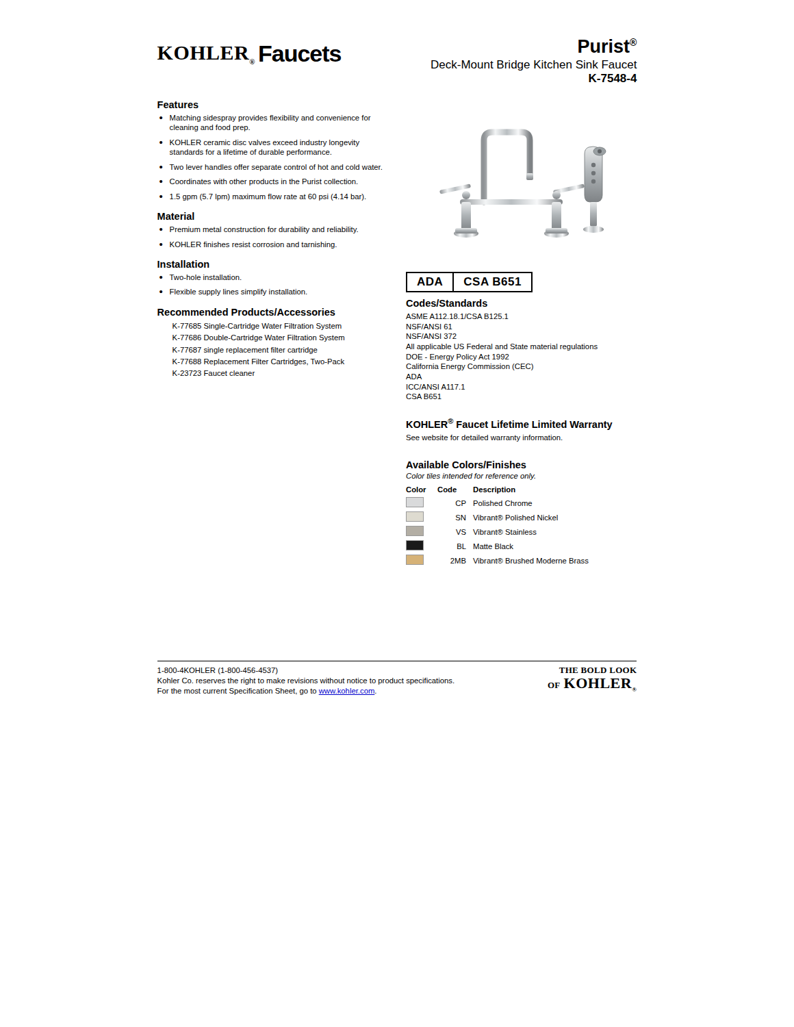KOHLER® Faucets
Purist®
Deck-Mount Bridge Kitchen Sink Faucet
K-7548-4
Features
Matching sidespray provides flexibility and convenience for cleaning and food prep.
KOHLER ceramic disc valves exceed industry longevity standards for a lifetime of durable performance.
Two lever handles offer separate control of hot and cold water.
Coordinates with other products in the Purist collection.
1.5 gpm (5.7 lpm) maximum flow rate at 60 psi (4.14 bar).
Material
Premium metal construction for durability and reliability.
KOHLER finishes resist corrosion and tarnishing.
Installation
Two-hole installation.
Flexible supply lines simplify installation.
Recommended Products/Accessories
K-77685 Single-Cartridge Water Filtration System
K-77686 Double-Cartridge Water Filtration System
K-77687 single replacement filter cartridge
K-77688 Replacement Filter Cartridges, Two-Pack
K-23723 Faucet cleaner
ADA
CSA B651
Codes/Standards
ASME A112.18.1/CSA B125.1
NSF/ANSI 61
NSF/ANSI 372
All applicable US Federal and State material regulations
DOE - Energy Policy Act 1992
California Energy Commission (CEC)
ADA
ICC/ANSI A117.1
CSA B651
KOHLER® Faucet Lifetime Limited Warranty
See website for detailed warranty information.
Available Colors/Finishes
Color tiles intended for reference only.
| Color | Code | Description |
| --- | --- | --- |
| | CP | Polished Chrome |
| | SN | Vibrant® Polished Nickel |
| | VS | Vibrant® Stainless |
| | BL | Matte Black |
| | 2MB | Vibrant® Brushed Moderne Brass |
1-800-4KOHLER (1-800-456-4537)
Kohler Co. reserves the right to make revisions without notice to product specifications.
For the most current Specification Sheet, go to www.kohler.com.
THE BOLD LOOK
OF KOHLER®